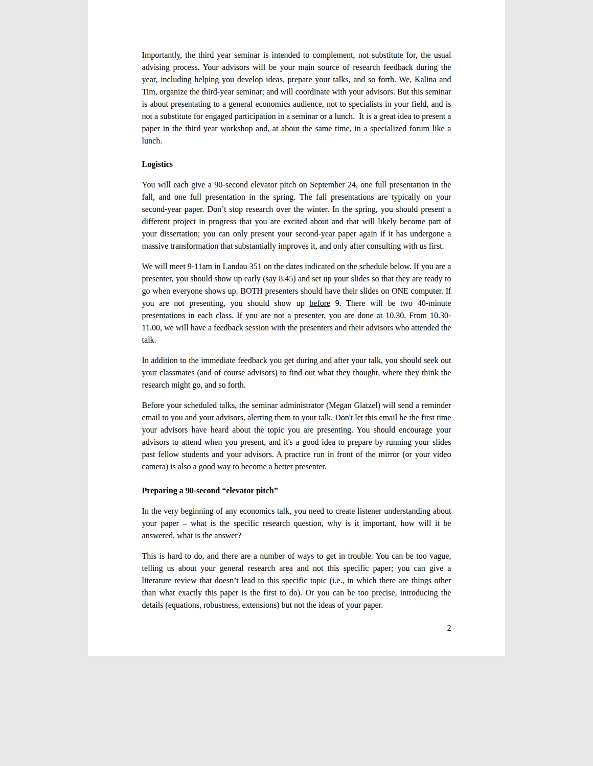Importantly, the third year seminar is intended to complement, not substitute for, the usual advising process. Your advisors will be your main source of research feedback during the year, including helping you develop ideas, prepare your talks, and so forth. We, Kalina and Tim, organize the third-year seminar; and will coordinate with your advisors. But this seminar is about presentating to a general economics audience, not to specialists in your field, and is not a substitute for engaged participation in a seminar or a lunch. It is a great idea to present a paper in the third year workshop and, at about the same time, in a specialized forum like a lunch.
Logistics
You will each give a 90-second elevator pitch on September 24, one full presentation in the fall, and one full presentation in the spring. The fall presentations are typically on your second-year paper. Don’t stop research over the winter. In the spring, you should present a different project in progress that you are excited about and that will likely become part of your dissertation; you can only present your second-year paper again if it has undergone a massive transformation that substantially improves it, and only after consulting with us first.
We will meet 9-11am in Landau 351 on the dates indicated on the schedule below. If you are a presenter, you should show up early (say 8.45) and set up your slides so that they are ready to go when everyone shows up. BOTH presenters should have their slides on ONE computer. If you are not presenting, you should show up before 9. There will be two 40-minute presentations in each class. If you are not a presenter, you are done at 10.30. From 10.30-11.00, we will have a feedback session with the presenters and their advisors who attended the talk.
In addition to the immediate feedback you get during and after your talk, you should seek out your classmates (and of course advisors) to find out what they thought, where they think the research might go, and so forth.
Before your scheduled talks, the seminar administrator (Megan Glatzel) will send a reminder email to you and your advisors, alerting them to your talk. Don't let this email be the first time your advisors have heard about the topic you are presenting. You should encourage your advisors to attend when you present, and it's a good idea to prepare by running your slides past fellow students and your advisors. A practice run in front of the mirror (or your video camera) is also a good way to become a better presenter.
Preparing a 90-second “elevator pitch”
In the very beginning of any economics talk, you need to create listener understanding about your paper – what is the specific research question, why is it important, how will it be answered, what is the answer?
This is hard to do, and there are a number of ways to get in trouble. You can be too vague, telling us about your general research area and not this specific paper; you can give a literature review that doesn’t lead to this specific topic (i.e., in which there are things other than what exactly this paper is the first to do). Or you can be too precise, introducing the details (equations, robustness, extensions) but not the ideas of your paper.
2